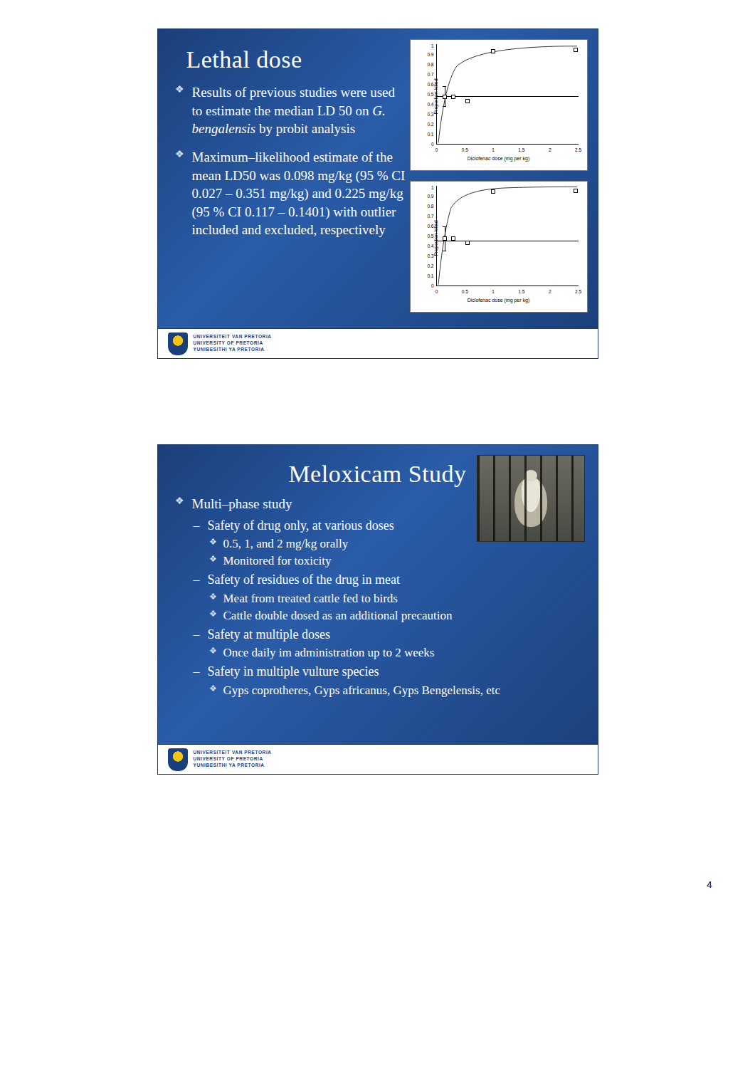Lethal dose
Results of previous studies were used to estimate the median LD 50 on G. bengalensis by probit analysis
Maximum–likelihood estimate of the mean LD50 was 0.098 mg/kg (95 % CI 0.027 – 0.351 mg/kg) and 0.225 mg/kg (95 % CI 0.117 – 0.1401) with outlier included and excluded, respectively
Proportion killed 0 0.1 0.2 0.3 0.4 0.5 0.6 0.7 0.8 0.9 1 0 0.5 1 1.5 2 2.5
Diclofenac dose (mg per kg)
Proportion killed 0 0.1 0.2 0.3 0.4 0.5 0.6 0.7 0.8 0.9 1 0 0.5 1 1.5 2 2.5
Diclofenac dose (mg per kg)
UNIVERSITEIT VAN PRETORIA
UNIVERSITY OF PRETORIA
YUNIBESITHI YA PRETORIA
Meloxicam Study
Multi–phase study
Safety of drug only, at various doses
0.5, 1, and 2 mg/kg orally
Monitored for toxicity
Safety of residues of the drug in meat
Meat from treated cattle fed to birds
Cattle double dosed as an additional precaution
Safety at multiple doses
Once daily im administration up to 2 weeks
Safety in multiple vulture species
Gyps coprotheres, Gyps africanus, Gyps Bengelensis, etc
UNIVERSITEIT VAN PRETORIA
UNIVERSITY OF PRETORIA
YUNIBESITHI YA PRETORIA
4